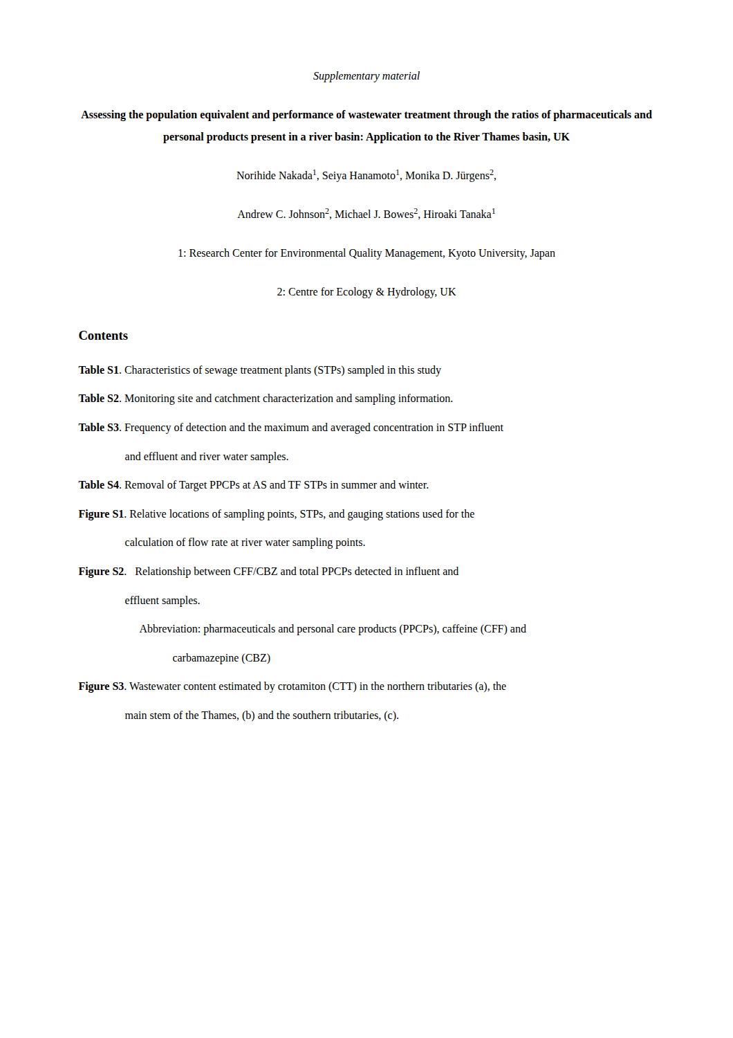Supplementary material
Assessing the population equivalent and performance of wastewater treatment through the ratios of pharmaceuticals and personal products present in a river basin: Application to the River Thames basin, UK
Norihide Nakada1, Seiya Hanamoto1, Monika D. Jürgens2,
Andrew C. Johnson2, Michael J. Bowes2, Hiroaki Tanaka1
1: Research Center for Environmental Quality Management, Kyoto University, Japan
2: Centre for Ecology & Hydrology, UK
Contents
Table S1. Characteristics of sewage treatment plants (STPs) sampled in this study
Table S2. Monitoring site and catchment characterization and sampling information.
Table S3. Frequency of detection and the maximum and averaged concentration in STP influent
and effluent and river water samples.
Table S4. Removal of Target PPCPs at AS and TF STPs in summer and winter.
Figure S1. Relative locations of sampling points, STPs, and gauging stations used for the
calculation of flow rate at river water sampling points.
Figure S2. Relationship between CFF/CBZ and total PPCPs detected in influent and
effluent samples.
Abbreviation: pharmaceuticals and personal care products (PPCPs), caffeine (CFF) and
carbamazepine (CBZ)
Figure S3. Wastewater content estimated by crotamiton (CTT) in the northern tributaries (a), the
main stem of the Thames, (b) and the southern tributaries, (c).